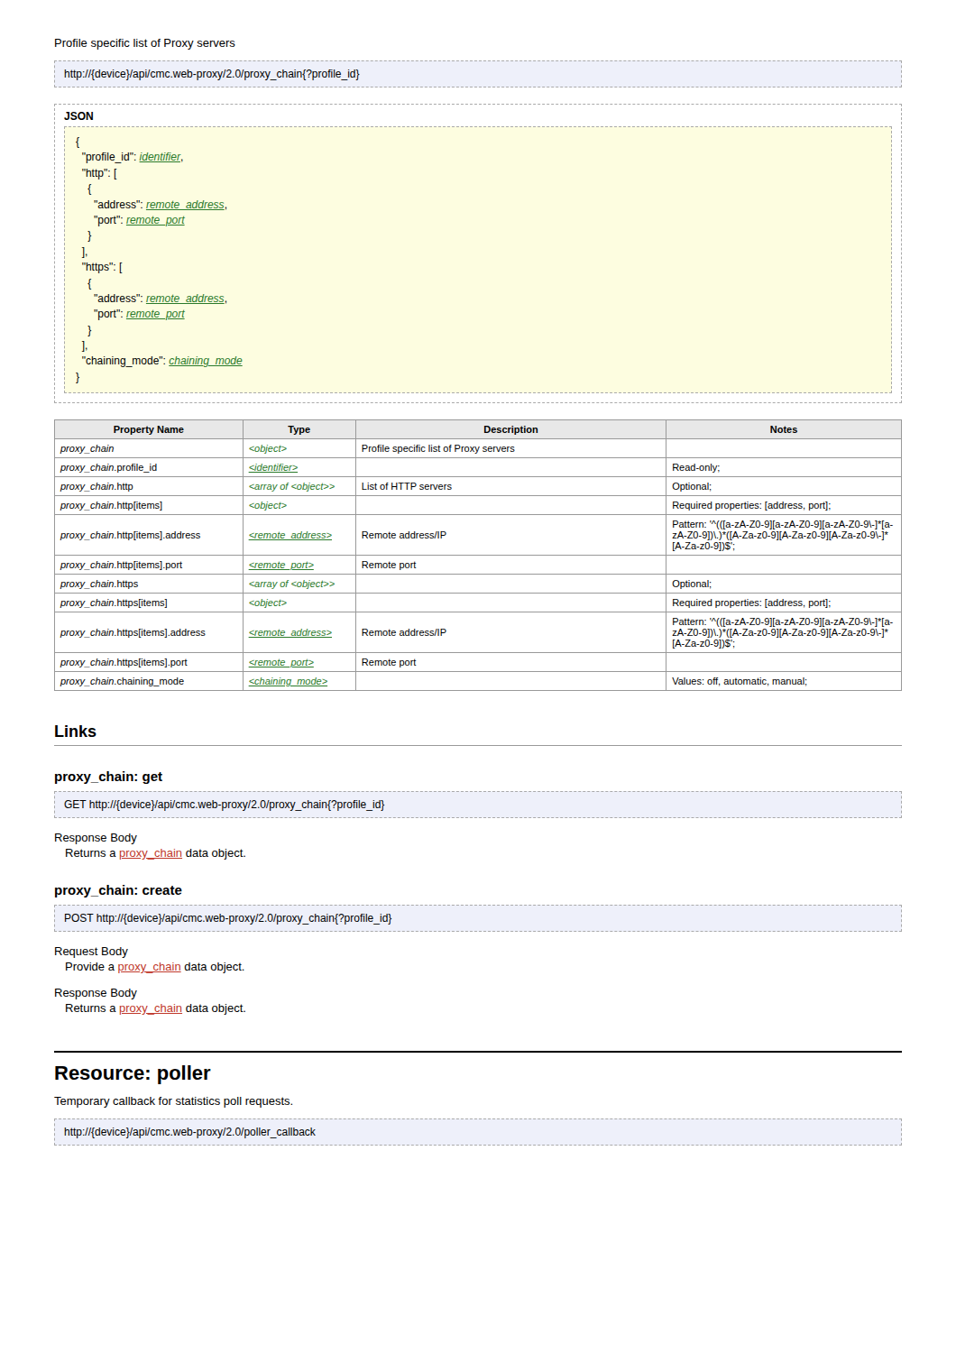Profile specific list of Proxy servers
http://{device}/api/cmc.web-proxy/2.0/proxy_chain{?profile_id}
JSON
{
  "profile_id": identifier,
  "http": [
    {
      "address": remote_address,
      "port": remote_port
    }
  ],
  "https": [
    {
      "address": remote_address,
      "port": remote_port
    }
  ],
  "chaining_mode": chaining_mode
}
| Property Name | Type | Description | Notes |
| --- | --- | --- | --- |
| proxy_chain | <object> | Profile specific list of Proxy servers | |
| proxy_chain .profile_id | <identifier> | | Read-only; |
| proxy_chain .http | <array of <object>> | List of HTTP servers | Optional; |
| proxy_chain .http[items] | <object> | | Required properties: [address, port]; |
| proxy_chain .http[items].address | <remote_address> | Remote address/IP | Pattern: '^(([a-zA-Z0-9][a-zA-Z0-9][a-zA-Z0-9\-]*[a-zA-Z0-9])\.)*([A-Za-z0-9][A-Za-z0-9][A-Za-z0-9\-]*[A-Za-z0-9])$'; |
| proxy_chain .http[items].port | <remote_port> | Remote port | |
| proxy_chain .https | <array of <object>> | | Optional; |
| proxy_chain .https[items] | <object> | | Required properties: [address, port]; |
| proxy_chain .https[items].address | <remote_address> | Remote address/IP | Pattern: '^(([a-zA-Z0-9][a-zA-Z0-9][a-zA-Z0-9\-]*[a-zA-Z0-9])\.)*([A-Za-z0-9][A-Za-z0-9][A-Za-z0-9\-]*[A-Za-z0-9])$'; |
| proxy_chain .https[items].port | <remote_port> | Remote port | |
| proxy_chain .chaining_mode | <chaining_mode> | | Values: off, automatic, manual; |
Links
proxy_chain: get
GET http://{device}/api/cmc.web-proxy/2.0/proxy_chain{?profile_id}
Response Body
Returns a proxy_chain data object.
proxy_chain: create
POST http://{device}/api/cmc.web-proxy/2.0/proxy_chain{?profile_id}
Request Body
Provide a proxy_chain data object.
Response Body
Returns a proxy_chain data object.
Resource: poller
Temporary callback for statistics poll requests.
http://{device}/api/cmc.web-proxy/2.0/poller_callback